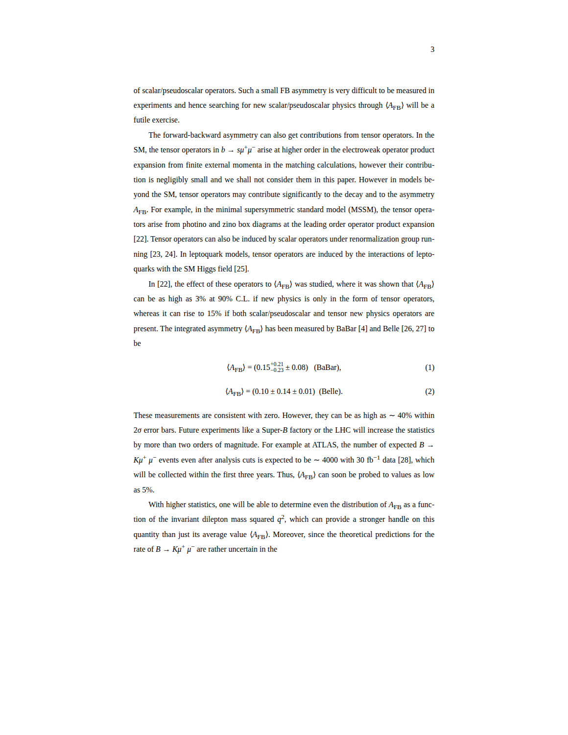3
of scalar/pseudoscalar operators. Such a small FB asymmetry is very difficult to be measured in experiments and hence searching for new scalar/pseudoscalar physics through ⟨AFB⟩ will be a futile exercise.
The forward-backward asymmetry can also get contributions from tensor operators. In the SM, the tensor operators in b → sμ+μ− arise at higher order in the electroweak operator product expansion from finite external momenta in the matching calculations, however their contribution is negligibly small and we shall not consider them in this paper. However in models beyond the SM, tensor operators may contribute significantly to the decay and to the asymmetry AFB. For example, in the minimal supersymmetric standard model (MSSM), the tensor operators arise from photino and zino box diagrams at the leading order operator product expansion [22]. Tensor operators can also be induced by scalar operators under renormalization group running [23, 24]. In leptoquark models, tensor operators are induced by the interactions of leptoquarks with the SM Higgs field [25].
In [22], the effect of these operators to ⟨AFB⟩ was studied, where it was shown that ⟨AFB⟩ can be as high as 3% at 90% C.L. if new physics is only in the form of tensor operators, whereas it can rise to 15% if both scalar/pseudoscalar and tensor new physics operators are present. The integrated asymmetry ⟨AFB⟩ has been measured by BaBar [4] and Belle [26, 27] to be
⟨AFB⟩ = (0.15+0.21−0.23 ± 0.08) (BaBar), (1)
⟨AFB⟩ = (0.10 ± 0.14 ± 0.01) (Belle). (2)
These measurements are consistent with zero. However, they can be as high as ∼ 40% within 2σ error bars. Future experiments like a Super-B factory or the LHC will increase the statistics by more than two orders of magnitude. For example at ATLAS, the number of expected B → Kμ+ μ− events even after analysis cuts is expected to be ∼ 4000 with 30 fb−1 data [28], which will be collected within the first three years. Thus, ⟨AFB⟩ can soon be probed to values as low as 5%.
With higher statistics, one will be able to determine even the distribution of AFB as a function of the invariant dilepton mass squared q2, which can provide a stronger handle on this quantity than just its average value ⟨AFB⟩. Moreover, since the theoretical predictions for the rate of B → Kμ+ μ− are rather uncertain in the